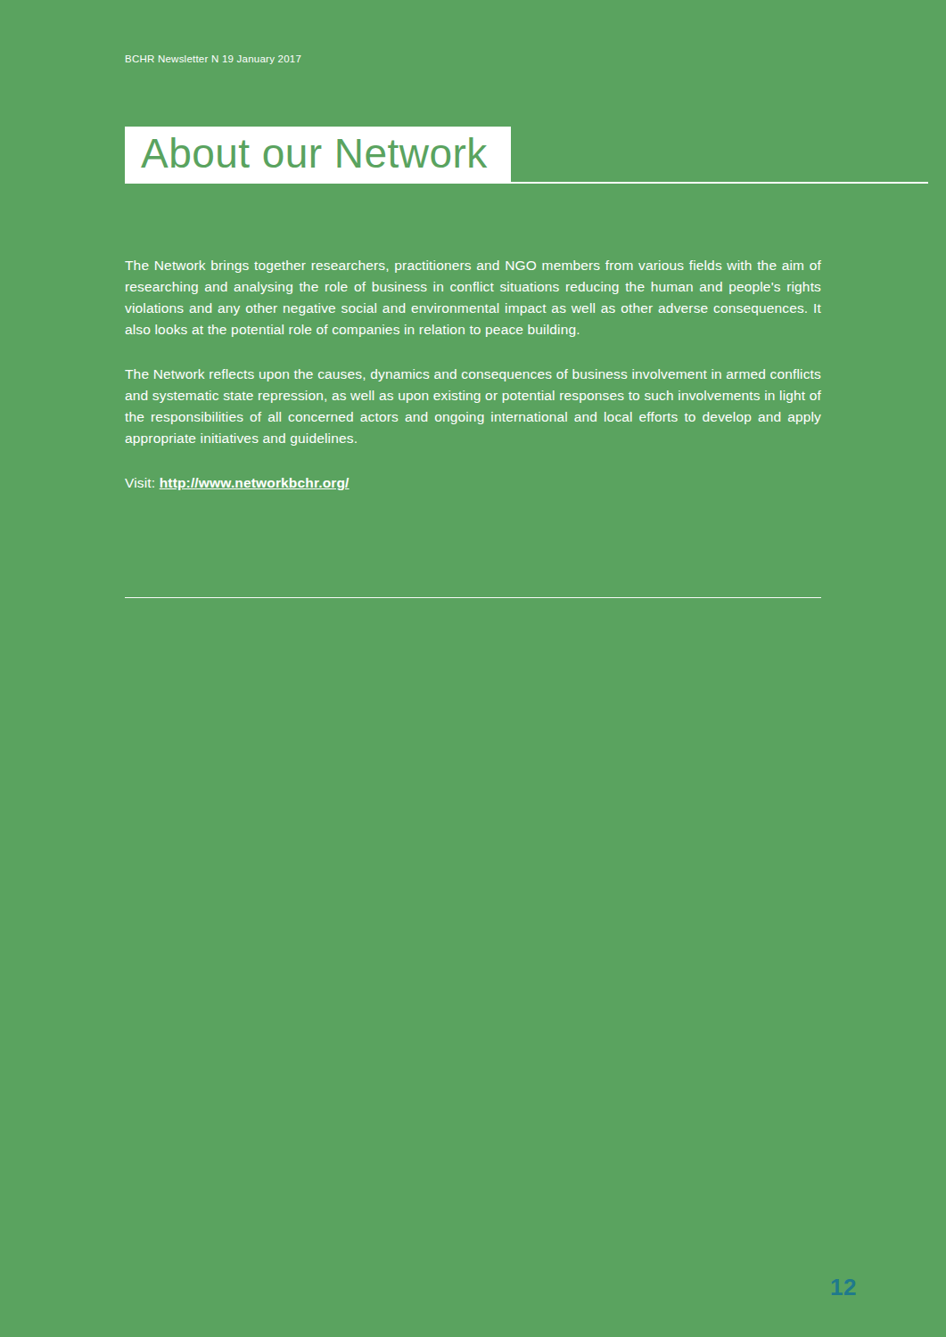BCHR Newsletter N 19 January 2017
About our Network
The Network brings together researchers, practitioners and NGO members from various fields with the aim of researching and analysing the role of business in conflict situations reducing the human and people's rights violations and any other negative social and environmental impact as well as other adverse consequences. It also looks at the potential role of companies in relation to peace building.
The Network reflects upon the causes, dynamics and consequences of business involvement in armed conflicts and systematic state repression, as well as upon existing or potential responses to such involvements in light of the responsibilities of all concerned actors and ongoing international and local efforts to develop and apply appropriate initiatives and guidelines.
Visit: http://www.networkbchr.org/
12